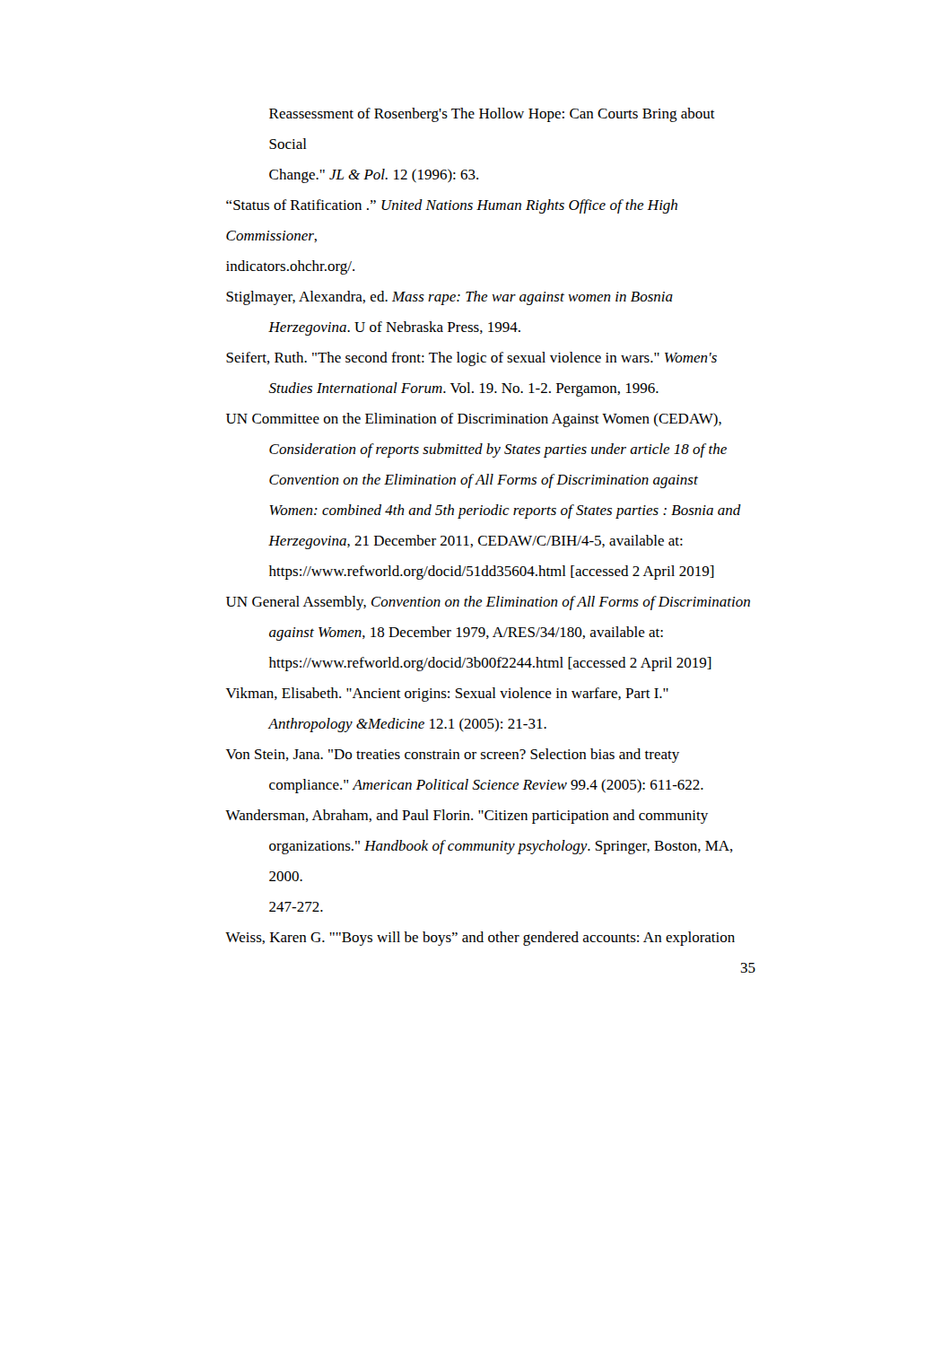Reassessment of Rosenberg's The Hollow Hope: Can Courts Bring about Social
Change." JL & Pol. 12 (1996): 63.
“Status of Ratification .” United Nations Human Rights Office of the High Commissioner,
indicators.ohchr.org/.
Stiglmayer, Alexandra, ed. Mass rape: The war against women in Bosnia
Herzegovina. U of Nebraska Press, 1994.
Seifert, Ruth. "The second front: The logic of sexual violence in wars." Women's
Studies International Forum. Vol. 19. No. 1-2. Pergamon, 1996.
UN Committee on the Elimination of Discrimination Against Women (CEDAW),
Consideration of reports submitted by States parties under article 18 of the
Convention on the Elimination of All Forms of Discrimination against
Women: combined 4th and 5th periodic reports of States parties : Bosnia and
Herzegovina, 21 December 2011, CEDAW/C/BIH/4-5, available at:
https://www.refworld.org/docid/51dd35604.html [accessed 2 April 2019]
UN General Assembly, Convention on the Elimination of All Forms of Discrimination
against Women, 18 December 1979, A/RES/34/180, available at:
https://www.refworld.org/docid/3b00f2244.html [accessed 2 April 2019]
Vikman, Elisabeth. "Ancient origins: Sexual violence in warfare, Part I."
Anthropology &Medicine 12.1 (2005): 21-31.
Von Stein, Jana. "Do treaties constrain or screen? Selection bias and treaty
compliance." American Political Science Review 99.4 (2005): 611-622.
Wandersman, Abraham, and Paul Florin. "Citizen participation and community
organizations." Handbook of community psychology. Springer, Boston, MA, 2000.
247-272.
Weiss, Karen G. ""Boys will be boys” and other gendered accounts: An exploration
35